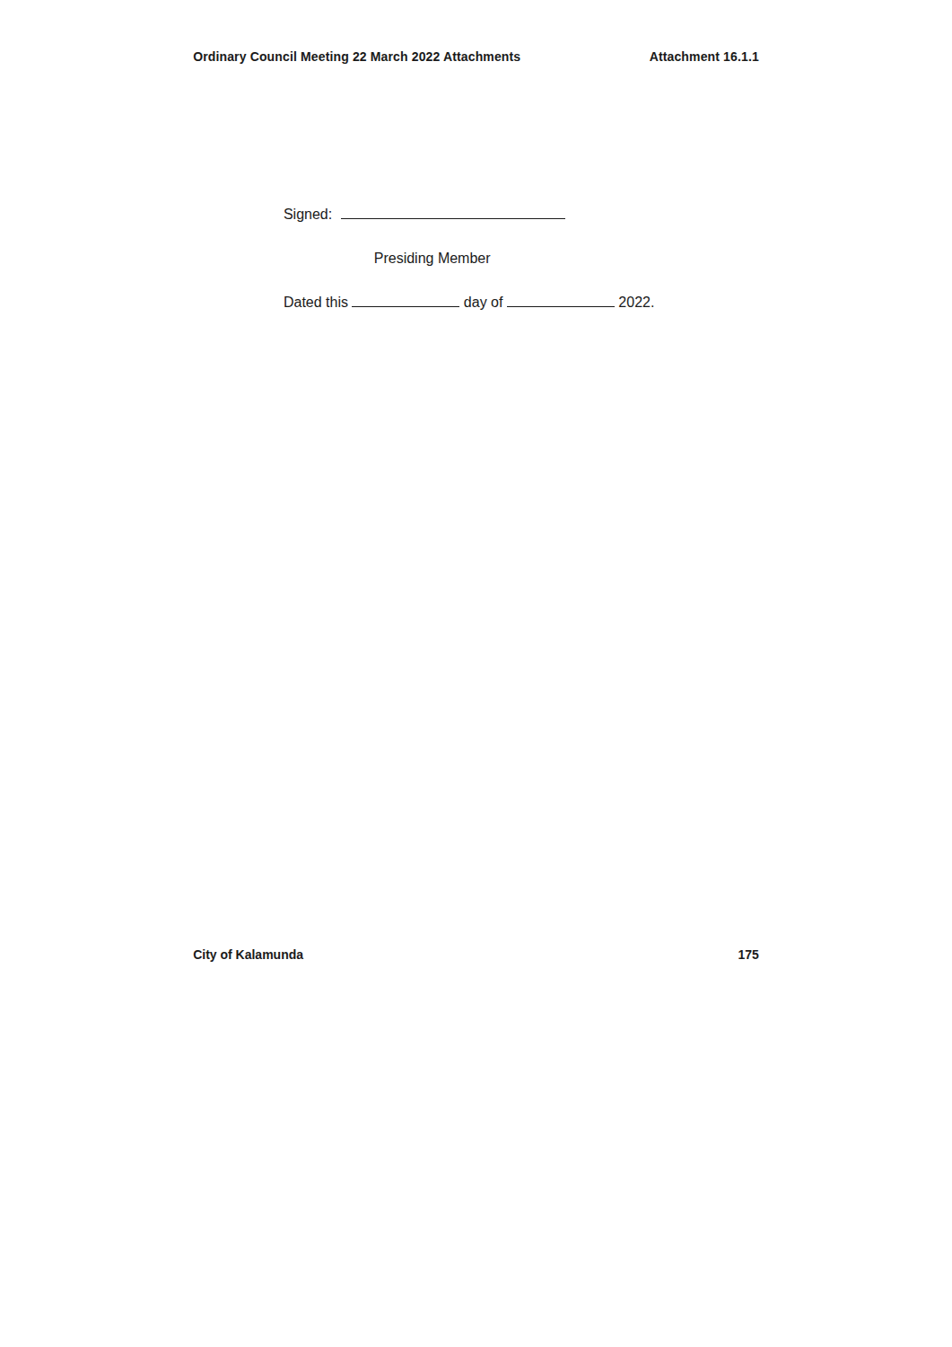Ordinary Council Meeting 22 March 2022 Attachments
Attachment 16.1.1
Signed:
Presiding Member
Dated this day of 2022.
City of Kalamunda
175